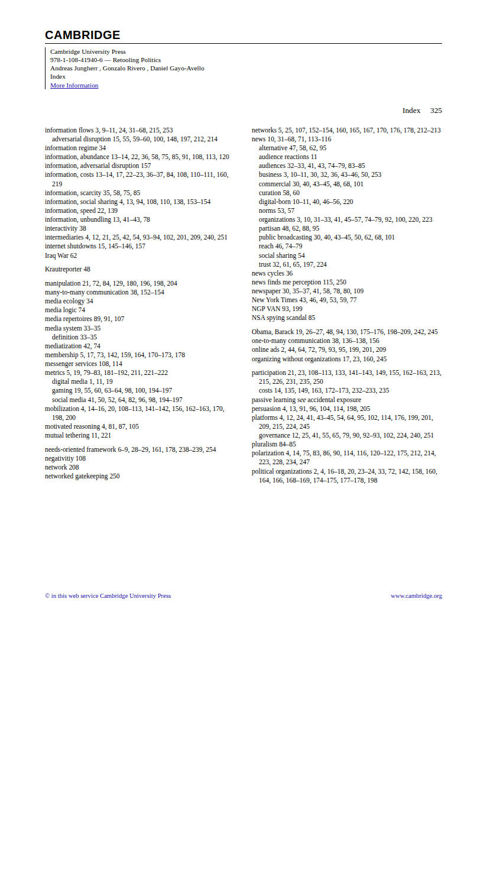CAMBRIDGE
Cambridge University Press
978-1-108-41940-6 — Retooling Politics
Andreas Jungherr , Gonzalo Rivero , Daniel Gayo-Avello
Index
More Information
Index 325
information flows 3, 9–11, 24, 31–68, 215, 253
adversarial disruption 15, 55, 59–60, 100, 148, 197, 212, 214
information regime 34
information, abundance 13–14, 22, 36, 58, 75, 85, 91, 108, 113, 120
information, adversarial disruption 157
information, costs 13–14, 17, 22–23, 36–37, 84, 108, 110–111, 160, 219
information, scarcity 35, 58, 75, 85
information, social sharing 4, 13, 94, 108, 110, 138, 153–154
information, speed 22, 139
information, unbundling 13, 41–43, 78
interactivity 38
intermediaries 4, 12, 21, 25, 42, 54, 93–94, 102, 201, 209, 240, 251
internet shutdowns 15, 145–146, 157
Iraq War 62
Krautreporter 48
manipulation 21, 72, 84, 129, 180, 196, 198, 204
many-to-many communication 38, 152–154
media ecology 34
media logic 74
media repertoires 89, 91, 107
media system 33–35
definition 33–35
mediatization 42, 74
membership 5, 17, 73, 142, 159, 164, 170–173, 178
messenger services 108, 114
metrics 5, 19, 79–83, 181–192, 211, 221–222
digital media 1, 11, 19
gaming 19, 55, 60, 63–64, 98, 100, 194–197
social media 41, 50, 52, 64, 82, 96, 98, 194–197
mobilization 4, 14–16, 20, 108–113, 141–142, 156, 162–163, 170, 198, 200
motivated reasoning 4, 81, 87, 105
mutual tethering 11, 221
needs-oriented framework 6–9, 28–29, 161, 178, 238–239, 254
negativitiy 108
network 208
networked gatekeeping 250
networks 5, 25, 107, 152–154, 160, 165, 167, 170, 176, 178, 212–213
news 10, 31–68, 71, 113–116
alternative 47, 58, 62, 95
audience reactions 11
audiences 32–33, 41, 43, 74–79, 83–85
business 3, 10–11, 30, 32, 36, 43–46, 50, 253
commercial 30, 40, 43–45, 48, 68, 101
curation 58, 60
digital-born 10–11, 40, 46–56, 220
norms 53, 57
organizations 3, 10, 31–33, 41, 45–57, 74–79, 92, 100, 220, 223
partisan 48, 62, 88, 95
public broadcasting 30, 40, 43–45, 50, 62, 68, 101
reach 46, 74–79
social sharing 54
trust 32, 61, 65, 197, 224
news cycles 36
news finds me perception 115, 250
newspaper 30, 35–37, 41, 58, 78, 80, 109
New York Times 43, 46, 49, 53, 59, 77
NGP VAN 93, 199
NSA spying scandal 85
Obama, Barack 19, 26–27, 48, 94, 130, 175–176, 198–209, 242, 245
one-to-many communication 38, 136–138, 156
online ads 2, 44, 64, 72, 79, 93, 95, 199, 201, 209
organizing without organizations 17, 23, 160, 245
participation 21, 23, 108–113, 133, 141–143, 149, 155, 162–163, 213, 215, 226, 231, 235, 250
costs 14, 135, 149, 163, 172–173, 232–233, 235
passive learning see accidental exposure
persuasion 4, 13, 91, 96, 104, 114, 198, 205
platforms 4, 12, 24, 41, 43–45, 54, 64, 95, 102, 114, 176, 199, 201, 209, 215, 224, 245
governance 12, 25, 41, 55, 65, 79, 90, 92–93, 102, 224, 240, 251
pluralism 84–85
polarization 4, 14, 75, 83, 86, 90, 114, 116, 120–122, 175, 212, 214, 223, 228, 234, 247
political organizations 2, 4, 16–18, 20, 23–24, 33, 72, 142, 158, 160, 164, 166, 168–169, 174–175, 177–178, 198
© in this web service Cambridge University Press
www.cambridge.org